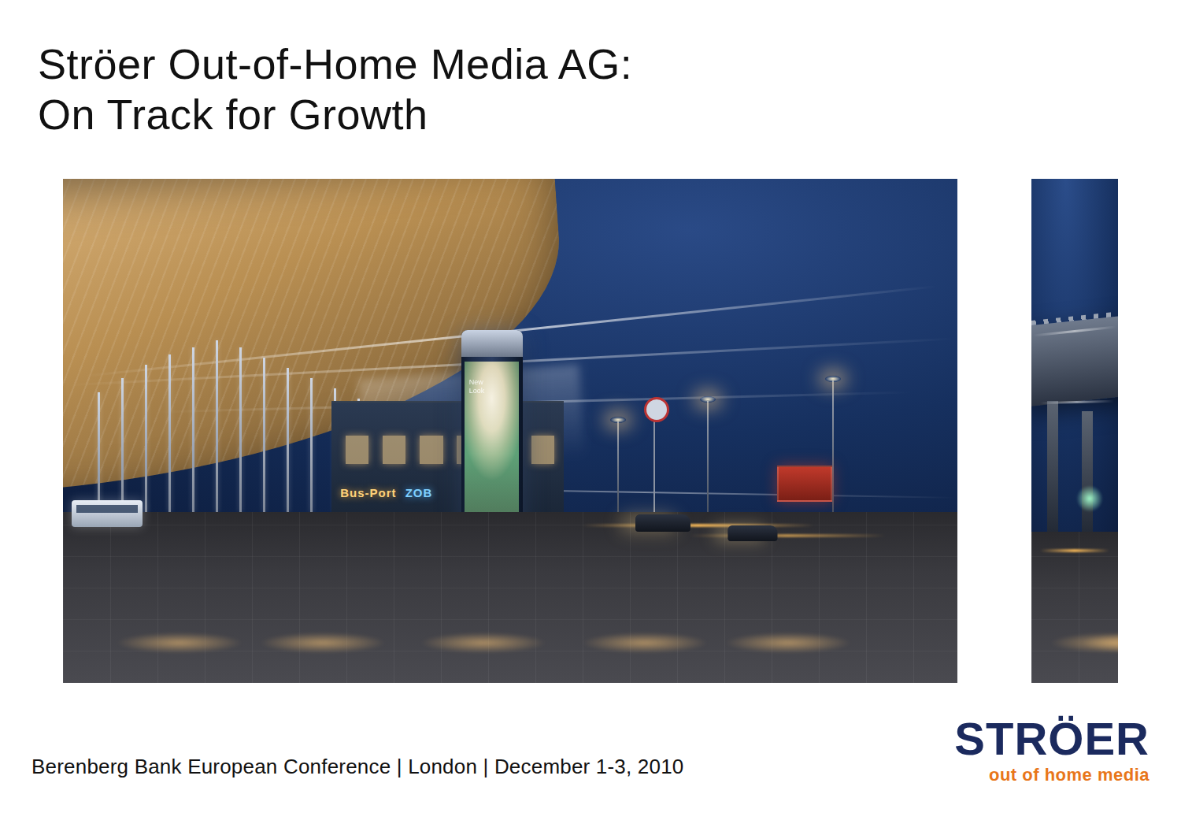Ströer Out-of-Home Media AG: On Track for Growth
Bus-Port ZOB
New
Look
Berenberg Bank European Conference | London | December 1-3, 2010
STRÖER
out of home media